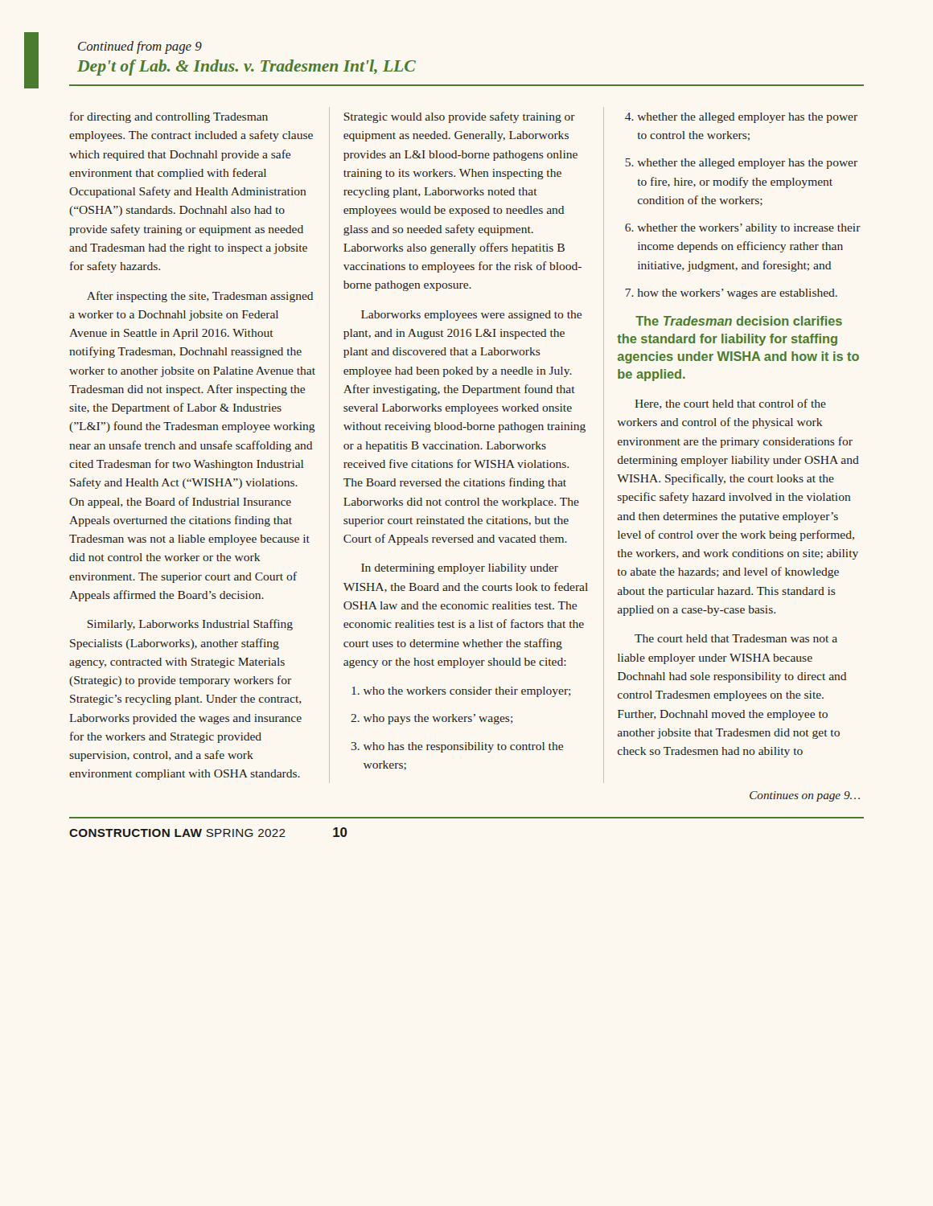Continued from page 9
Dep't of Lab. & Indus. v. Tradesmen Int'l, LLC
for directing and controlling Tradesman employees. The contract included a safety clause which required that Dochnahl provide a safe environment that complied with federal Occupational Safety and Health Administration (“OSHA”) standards. Dochnahl also had to provide safety training or equipment as needed and Tradesman had the right to inspect a jobsite for safety hazards.
After inspecting the site, Tradesman assigned a worker to a Dochnahl jobsite on Federal Avenue in Seattle in April 2016. Without notifying Tradesman, Dochnahl reassigned the worker to another jobsite on Palatine Avenue that Tradesman did not inspect. After inspecting the site, the Department of Labor & Industries (”L&I”) found the Tradesman employee working near an unsafe trench and unsafe scaffolding and cited Tradesman for two Washington Industrial Safety and Health Act (“WISHA”) violations. On appeal, the Board of Industrial Insurance Appeals overturned the citations finding that Tradesman was not a liable employee because it did not control the worker or the work environment. The superior court and Court of Appeals affirmed the Board’s decision.
Similarly, Laborworks Industrial Staffing Specialists (Laborworks), another staffing agency, contracted with Strategic Materials (Strategic) to provide temporary workers for Strategic’s recycling plant. Under the contract, Laborworks provided the wages and insurance for the workers and Strategic provided supervision, control, and a safe work environment compliant with OSHA standards. Strategic would also provide safety training or equipment as needed. Generally, Laborworks provides an L&I blood-borne pathogens online training to its workers. When inspecting the recycling plant, Laborworks noted that employees would be exposed to needles and glass and so needed safety equipment. Laborworks also generally offers hepatitis B vaccinations to employees for the risk of blood-borne pathogen exposure.
Laborworks employees were assigned to the plant, and in August 2016 L&I inspected the plant and discovered that a Laborworks employee had been poked by a needle in July. After investigating, the Department found that several Laborworks employees worked onsite without receiving blood-borne pathogen training or a hepatitis B vaccination. Laborworks received five citations for WISHA violations. The Board reversed the citations finding that Laborworks did not control the workplace. The superior court reinstated the citations, but the Court of Appeals reversed and vacated them.
In determining employer liability under WISHA, the Board and the courts look to federal OSHA law and the economic realities test. The economic realities test is a list of factors that the court uses to determine whether the staffing agency or the host employer should be cited:
who the workers consider their employer;
who pays the workers’ wages;
who has the responsibility to control the workers;
whether the alleged employer has the power to control the workers;
whether the alleged employer has the power to fire, hire, or modify the employment condition of the workers;
whether the workers’ ability to increase their income depends on efficiency rather than initiative, judgment, and foresight; and
how the workers’ wages are established.
The Tradesman decision clarifies the standard for liability for staffing agencies under WISHA and how it is to be applied.
Here, the court held that control of the workers and control of the physical work environment are the primary considerations for determining employer liability under OSHA and WISHA. Specifically, the court looks at the specific safety hazard involved in the violation and then determines the putative employer’s level of control over the work being performed, the workers, and work conditions on site; ability to abate the hazards; and level of knowledge about the particular hazard. This standard is applied on a case-by-case basis.
The court held that Tradesman was not a liable employer under WISHA because Dochnahl had sole responsibility to direct and control Tradesmen employees on the site. Further, Dochnahl moved the employee to another jobsite that Tradesmen did not get to check so Tradesmen had no ability to
Continues on page 9…
CONSTRUCTION LAW SPRING 2022 10